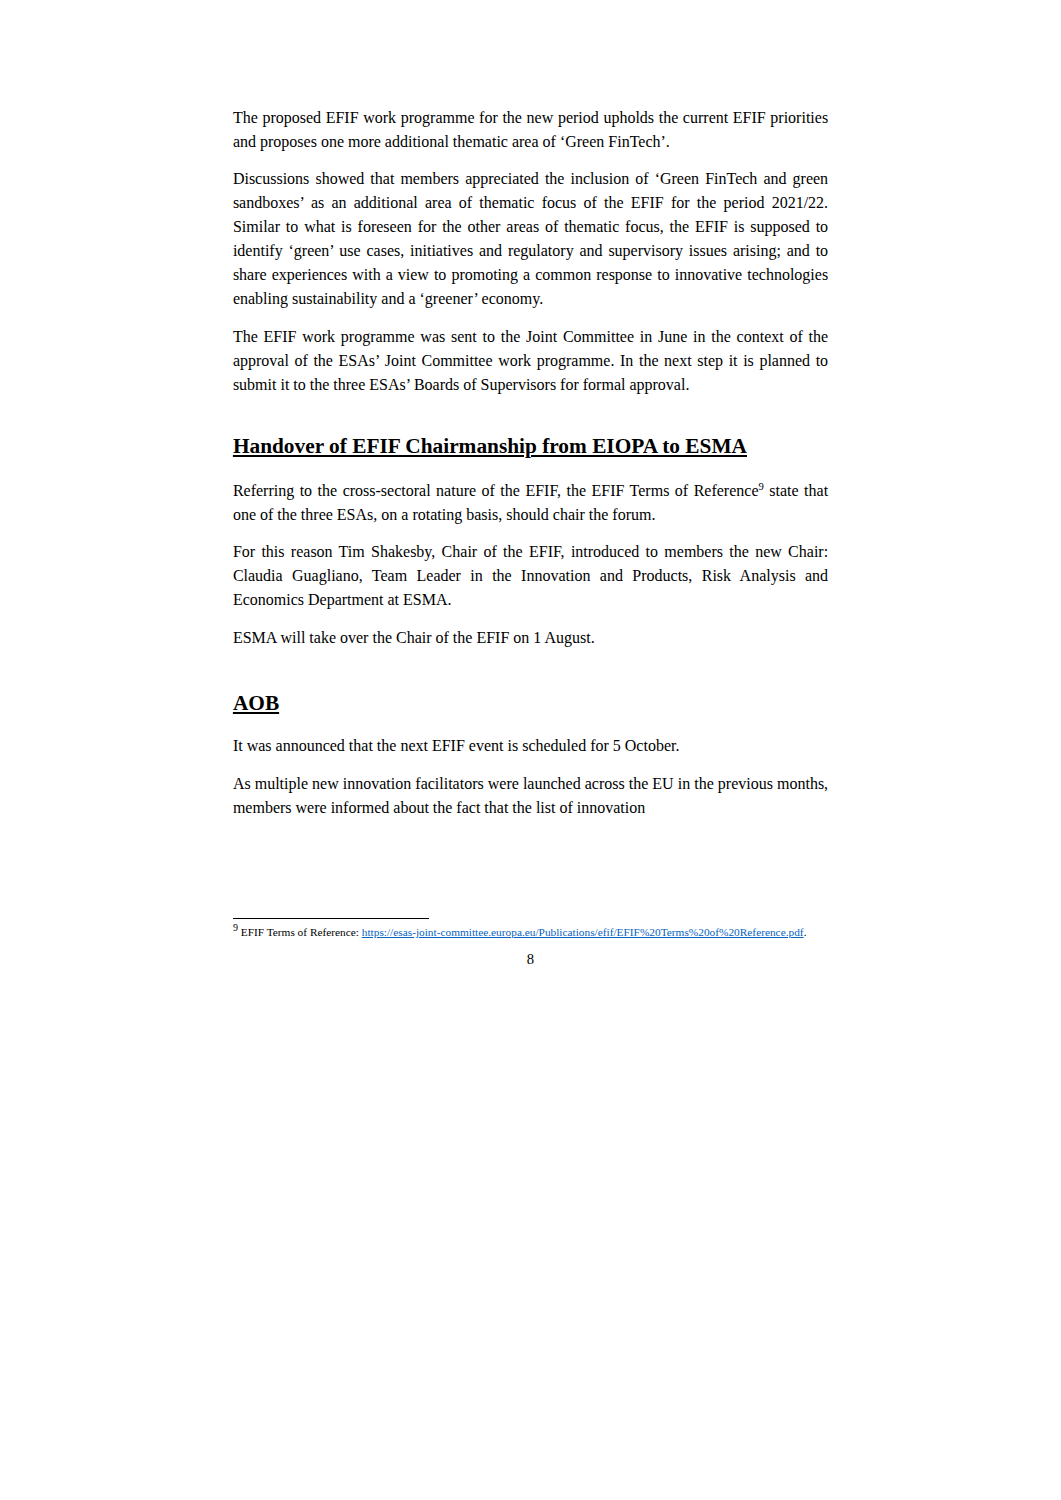The proposed EFIF work programme for the new period upholds the current EFIF priorities and proposes one more additional thematic area of ‘Green FinTech’.
Discussions showed that members appreciated the inclusion of ‘Green FinTech and green sandboxes’ as an additional area of thematic focus of the EFIF for the period 2021/22. Similar to what is foreseen for the other areas of thematic focus, the EFIF is supposed to identify ‘green’ use cases, initiatives and regulatory and supervisory issues arising; and to share experiences with a view to promoting a common response to innovative technologies enabling sustainability and a ‘greener’ economy.
The EFIF work programme was sent to the Joint Committee in June in the context of the approval of the ESAs’ Joint Committee work programme. In the next step it is planned to submit it to the three ESAs’ Boards of Supervisors for formal approval.
Handover of EFIF Chairmanship from EIOPA to ESMA
Referring to the cross-sectoral nature of the EFIF, the EFIF Terms of Reference9 state that one of the three ESAs, on a rotating basis, should chair the forum.
For this reason Tim Shakesby, Chair of the EFIF, introduced to members the new Chair: Claudia Guagliano, Team Leader in the Innovation and Products, Risk Analysis and Economics Department at ESMA.
ESMA will take over the Chair of the EFIF on 1 August.
AOB
It was announced that the next EFIF event is scheduled for 5 October.
As multiple new innovation facilitators were launched across the EU in the previous months, members were informed about the fact that the list of innovation
9 EFIF Terms of Reference: https://esas-joint-committee.europa.eu/Publications/efif/EFIF%20Terms%20of%20Reference.pdf.
8